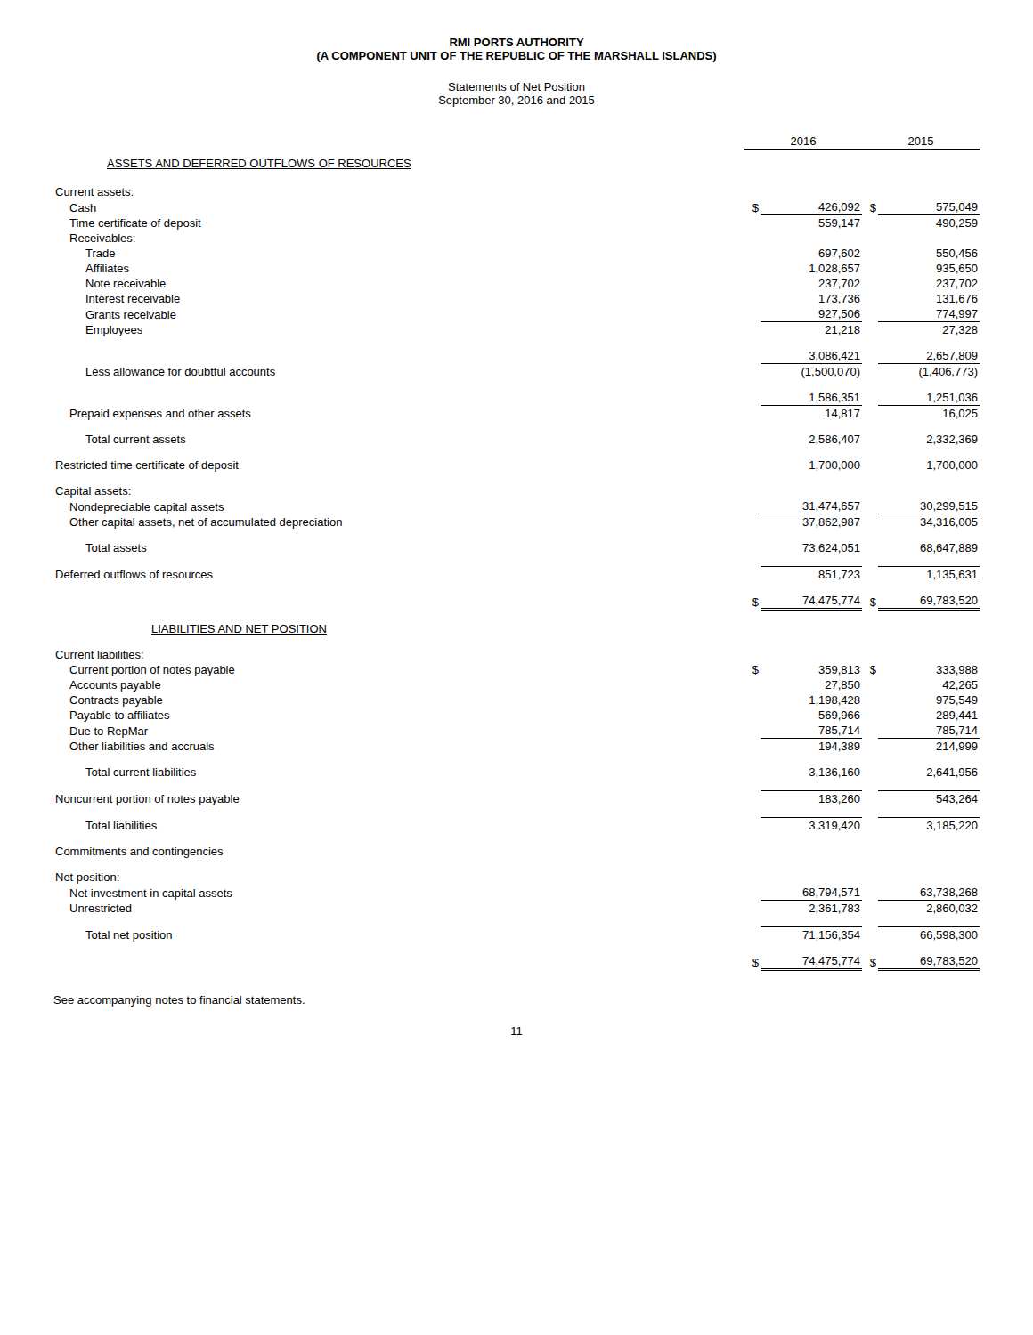RMI PORTS AUTHORITY
(A COMPONENT UNIT OF THE REPUBLIC OF THE MARSHALL ISLANDS)
Statements of Net Position
September 30, 2016 and 2015
| | | 2016 | 2015 |
| ASSETS AND DEFERRED OUTFLOWS OF RESOURCES |
| Current assets: | | | | | |
| Cash | | $ | 426,092 | $ | 575,049 |
| Time certificate of deposit | | | 559,147 | | 490,259 |
| Receivables: | | | | | |
| Trade | | | 697,602 | | 550,456 |
| Affiliates | | | 1,028,657 | | 935,650 |
| Note receivable | | | 237,702 | | 237,702 |
| Interest receivable | | | 173,736 | | 131,676 |
| Grants receivable | | | 927,506 | | 774,997 |
| Employees | | | 21,218 | | 27,328 |
| | | | 3,086,421 | | 2,657,809 |
| Less allowance for doubtful accounts | | | (1,500,070) | | (1,406,773) |
| | | | 1,586,351 | | 1,251,036 |
| Prepaid expenses and other assets | | | 14,817 | | 16,025 |
| Total current assets | | | 2,586,407 | | 2,332,369 |
| Restricted time certificate of deposit | | | 1,700,000 | | 1,700,000 |
| Capital assets: | | | | | |
| Nondepreciable capital assets | | | 31,474,657 | | 30,299,515 |
| Other capital assets, net of accumulated depreciation | | | 37,862,987 | | 34,316,005 |
| Total assets | | | 73,624,051 | | 68,647,889 |
| Deferred outflows of resources | | | 851,723 | | 1,135,631 |
| | | $ | 74,475,774 | $ | 69,783,520 |
| LIABILITIES AND NET POSITION |
| Current liabilities: | | | | | |
| Current portion of notes payable | | $ | 359,813 | $ | 333,988 |
| Accounts payable | | | 27,850 | | 42,265 |
| Contracts payable | | | 1,198,428 | | 975,549 |
| Payable to affiliates | | | 569,966 | | 289,441 |
| Due to RepMar | | | 785,714 | | 785,714 |
| Other liabilities and accruals | | | 194,389 | | 214,999 |
| Total current liabilities | | | 3,136,160 | | 2,641,956 |
| Noncurrent portion of notes payable | | | 183,260 | | 543,264 |
| Total liabilities | | | 3,319,420 | | 3,185,220 |
| Commitments and contingencies | | | | | |
| Net position: | | | | | |
| Net investment in capital assets | | | 68,794,571 | | 63,738,268 |
| Unrestricted | | | 2,361,783 | | 2,860,032 |
| Total net position | | | 71,156,354 | | 66,598,300 |
| | | $ | 74,475,774 | $ | 69,783,520 |
See accompanying notes to financial statements.
11